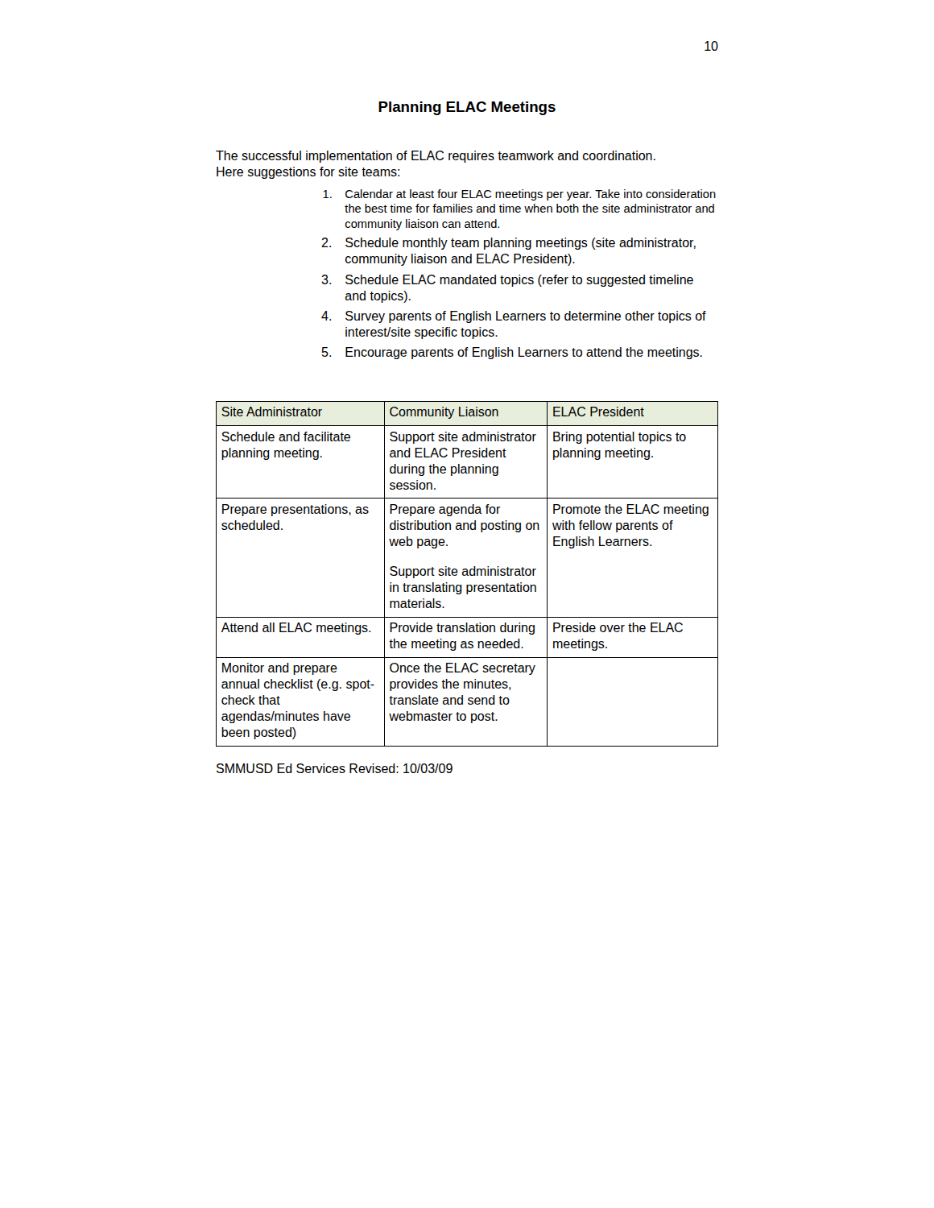10
Planning ELAC Meetings
The successful implementation of ELAC requires teamwork and coordination.
Here suggestions for site teams:
Calendar at least four ELAC meetings per year. Take into consideration the best time for families and time when both the site administrator and community liaison can attend.
Schedule monthly team planning meetings (site administrator, community liaison and ELAC President).
Schedule ELAC mandated topics (refer to suggested timeline and topics).
Survey parents of English Learners to determine other topics of interest/site specific topics.
Encourage parents of English Learners to attend the meetings.
| Site Administrator | Community Liaison | ELAC President |
| --- | --- | --- |
| Schedule and facilitate planning meeting. | Support site administrator and ELAC President during the planning session. | Bring potential topics to planning meeting. |
| Prepare presentations, as scheduled. | Prepare agenda for distribution and posting on web page. Support site administrator in translating presentation materials. | Promote the ELAC meeting with fellow parents of English Learners. |
| Attend all ELAC meetings. | Provide translation during the meeting as needed. | Preside over the ELAC meetings. |
| Monitor and prepare annual checklist (e.g. spot-check that agendas/minutes have been posted) | Once the ELAC secretary provides the minutes, translate and send to webmaster to post. | |
SMMUSD Ed Services Revised: 10/03/09